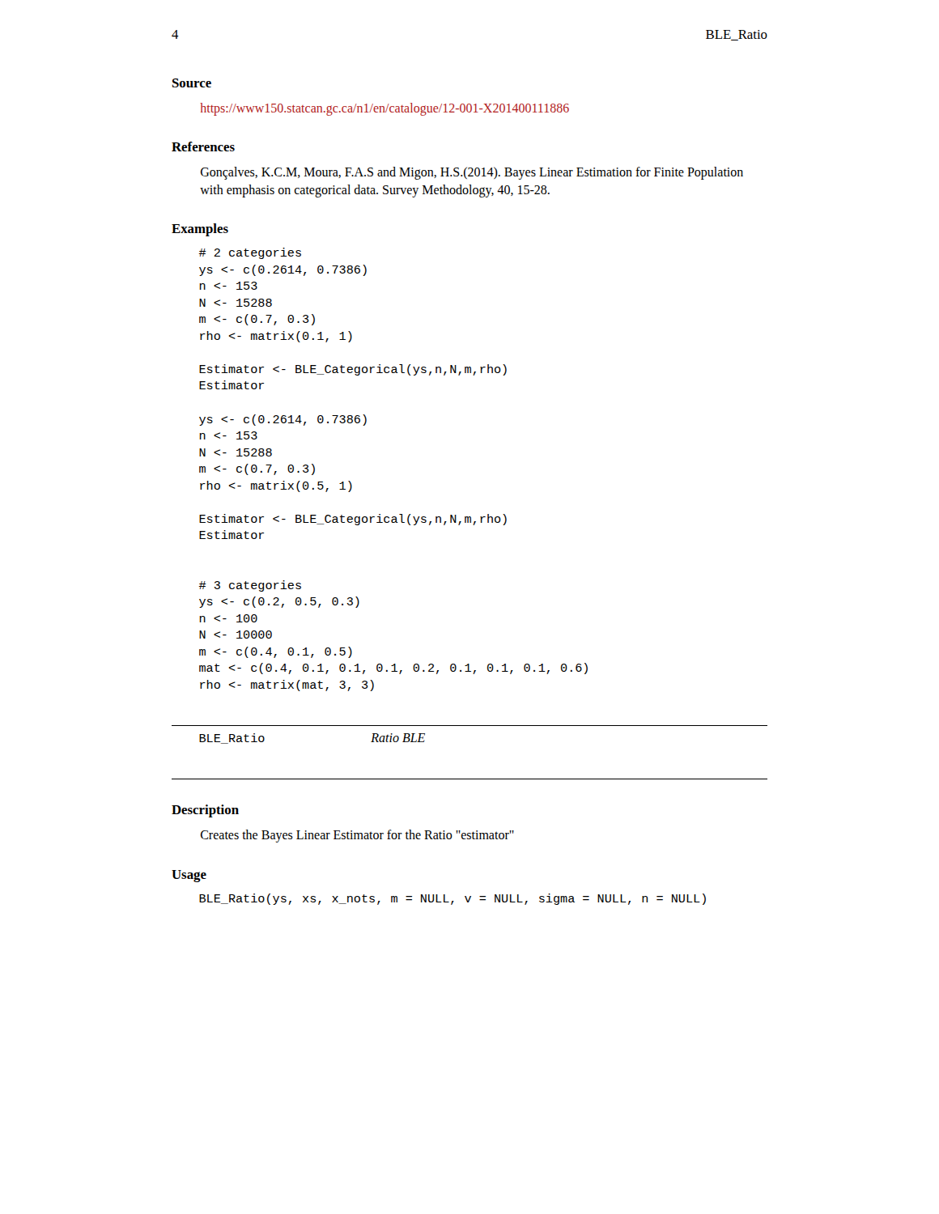4 BLE_Ratio
Source
https://www150.statcan.gc.ca/n1/en/catalogue/12-001-X201400111886
References
Gonçalves, K.C.M, Moura, F.A.S and Migon, H.S.(2014). Bayes Linear Estimation for Finite Population with emphasis on categorical data. Survey Methodology, 40, 15-28.
Examples
# 2 categories
ys <- c(0.2614, 0.7386)
n <- 153
N <- 15288
m <- c(0.7, 0.3)
rho <- matrix(0.1, 1)

Estimator <- BLE_Categorical(ys,n,N,m,rho)
Estimator

ys <- c(0.2614, 0.7386)
n <- 153
N <- 15288
m <- c(0.7, 0.3)
rho <- matrix(0.5, 1)

Estimator <- BLE_Categorical(ys,n,N,m,rho)
Estimator


# 3 categories
ys <- c(0.2, 0.5, 0.3)
n <- 100
N <- 10000
m <- c(0.4, 0.1, 0.5)
mat <- c(0.4, 0.1, 0.1, 0.1, 0.2, 0.1, 0.1, 0.1, 0.6)
rho <- matrix(mat, 3, 3)
BLE_Ratio Ratio BLE
Description
Creates the Bayes Linear Estimator for the Ratio "estimator"
Usage
BLE_Ratio(ys, xs, x_nots, m = NULL, v = NULL, sigma = NULL, n = NULL)